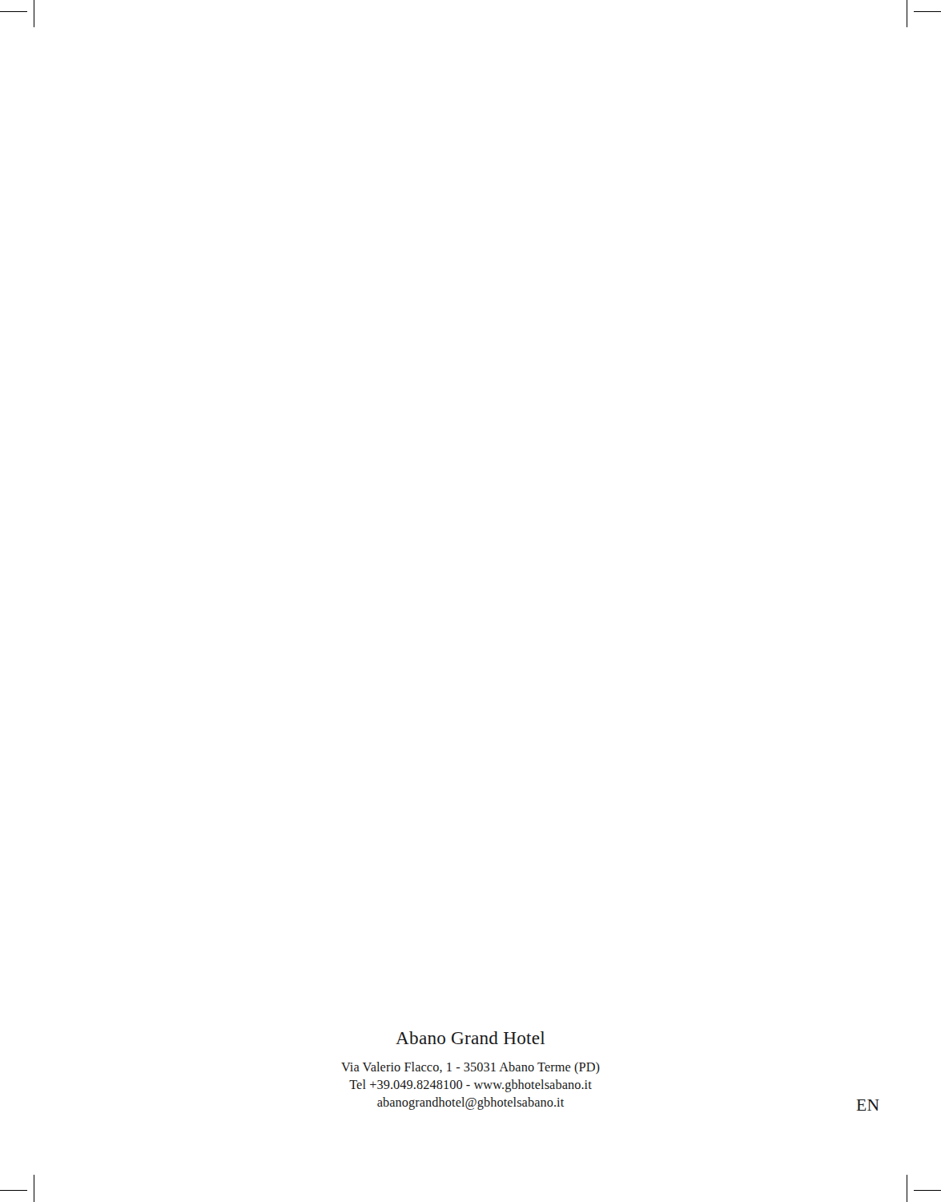Abano Grand Hotel
Via Valerio Flacco, 1 - 35031 Abano Terme (PD) Tel +39.049.8248100 - www.gbhotelsabano.it abanograndhotel@gbhotelsabano.it
EN